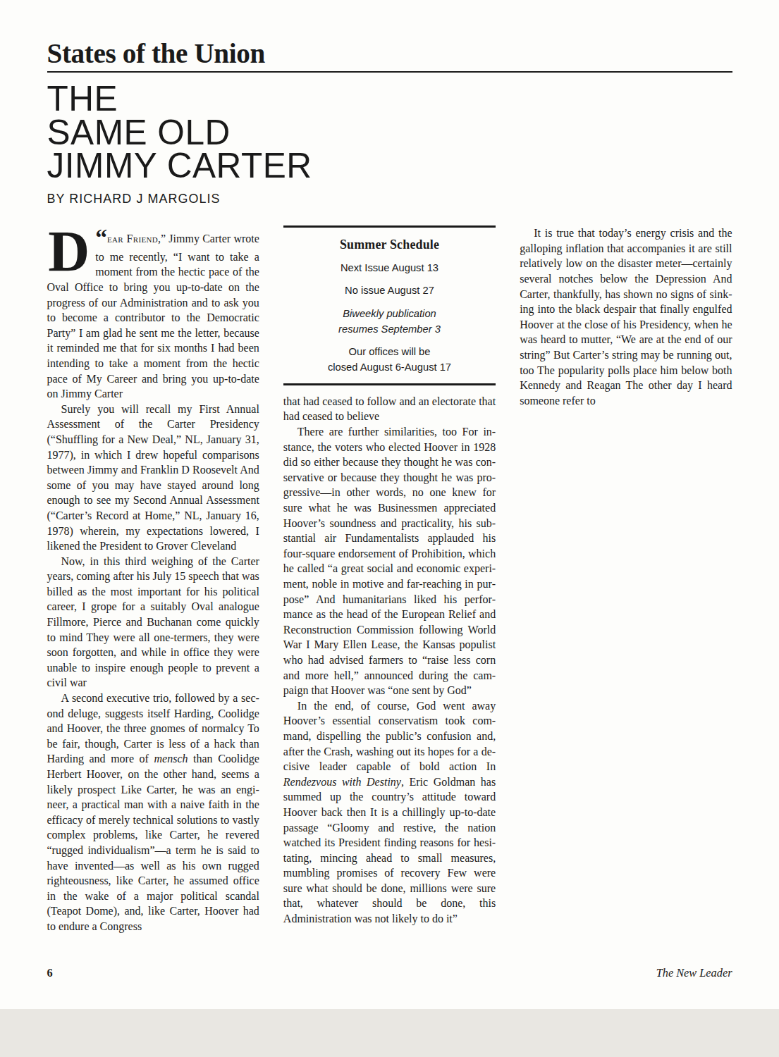States of the Union
The
Same Old
Jimmy Carter
by Richard J Margolis
D“ear Friend,” Jimmy Carter wrote to me recently, “I want to take a moment from the hectic pace of the Oval Office to bring you up-to-date on the progress of our Administration and to ask you to become a contributor to the Democratic Party” I am glad he sent me the letter, because it reminded me that for six months I had been intending to take a moment from the hectic pace of My Career and bring you up-to-date on Jimmy Carter
Surely you will recall my First Annual Assessment of the Carter Presidency (“Shuffling for a New Deal,” NL, January 31, 1977), in which I drew hopeful comparisons between Jimmy and Franklin D Roosevelt And some of you may have stayed around long enough to see my Second Annual Assessment (“Carter’s Record at Home,” NL, January 16, 1978) wherein, my expectations lowered, I likened the President to Grover Cleveland
Now, in this third weighing of the Carter years, coming after his July 15 speech that was billed as the most important for his political career, I grope for a suitably Oval analogue Fillmore, Pierce and Buchanan come quickly to mind They were all one-termers, they were soon forgotten, and while in office they were unable to inspire enough people to prevent a civil war
A second executive trio, followed by a second deluge, suggests itself Harding, Coolidge and Hoover, the three gnomes of normalcy To be fair, though, Carter is less of a hack than Harding and more of mensch than Coolidge Herbert Hoover, on the other hand, seems a likely prospect Like Carter, he was an engineer, a practical man with a naive faith in the efficacy of merely technical solutions to vastly complex problems, like Carter, he revered “rugged individualism”—a term he is said to have invented—as well as his own rugged righteousness, like Carter, he assumed office in the wake of a major political scandal (Teapot Dome), and, like Carter, Hoover had to endure a Congress
Summer Schedule
Next Issue August 13
No issue August 27
Biweekly publication
resumes September 3
Our offices will be
closed August 6-August 17
that had ceased to follow and an electorate that had ceased to believe
There are further similarities, too For instance, the voters who elected Hoover in 1928 did so either because they thought he was conservative or because they thought he was progressive—in other words, no one knew for sure what he was Businessmen appreciated Hoover’s soundness and practicality, his substantial air Fundamentalists applauded his four-square endorsement of Prohibition, which he called “a great social and economic experiment, noble in motive and far-reaching in purpose” And humanitarians liked his performance as the head of the European Relief and Reconstruction Commission following World War I Mary Ellen Lease, the Kansas populist who had advised farmers to “raise less corn and more hell,” announced during the campaign that Hoover was “one sent by God”
In the end, of course, God went away Hoover’s essential conservatism took command, dispelling the public’s confusion and, after the Crash, washing out its hopes for a decisive leader capable of bold action In Rendezvous with Destiny, Eric Goldman has summed up the country’s attitude toward Hoover back then It is a chillingly up-to-date passage “Gloomy and restive, the nation watched its President finding reasons for hesitating, mincing ahead to small measures, mumbling promises of recovery Few were sure what should be done, millions were sure that, whatever should be done, this Administration was not likely to do it”
It is true that today’s energy crisis and the galloping inflation that accompanies it are still relatively low on the disaster meter—certainly several notches below the Depression And Carter, thankfully, has shown no signs of sinking into the black despair that finally engulfed Hoover at the close of his Presidency, when he was heard to mutter, “We are at the end of our string” But Carter’s string may be running out, too The popularity polls place him below both Kennedy and Reagan The other day I heard someone refer to
6 The New Leader